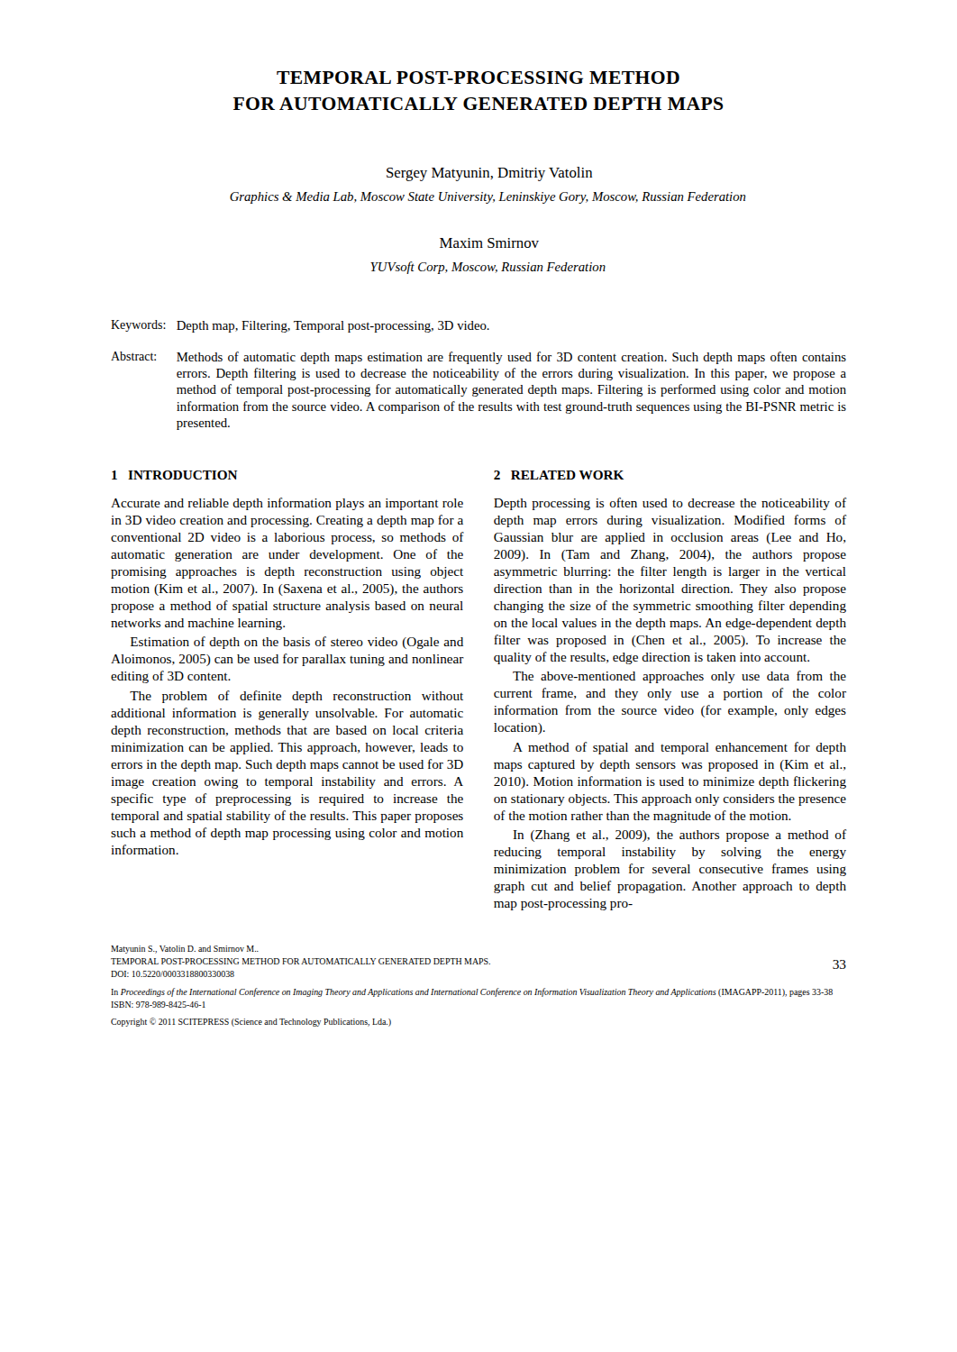Temporal Post-Processing Method
for Automatically Generated Depth Maps
Sergey Matyunin, Dmitriy Vatolin
Graphics & Media Lab, Moscow State University, Leninskiye Gory, Moscow, Russian Federation
Maxim Smirnov
YUVsoft Corp, Moscow, Russian Federation
Keywords:
Depth map, Filtering, Temporal post-processing, 3D video.
Abstract:
Methods of automatic depth maps estimation are frequently used for 3D content creation. Such depth maps often contains errors. Depth filtering is used to decrease the noticeability of the errors during visualization. In this paper, we propose a method of temporal post-processing for automatically generated depth maps. Filtering is performed using color and motion information from the source video. A comparison of the results with test ground-truth sequences using the BI-PSNR metric is presented.
1 Introduction
Accurate and reliable depth information plays an important role in 3D video creation and processing. Creating a depth map for a conventional 2D video is a laborious process, so methods of automatic generation are under development. One of the promising approaches is depth reconstruction using object motion (Kim et al., 2007). In (Saxena et al., 2005), the authors propose a method of spatial structure analysis based on neural networks and machine learning.
Estimation of depth on the basis of stereo video (Ogale and Aloimonos, 2005) can be used for parallax tuning and nonlinear editing of 3D content.
The problem of definite depth reconstruction without additional information is generally unsolvable. For automatic depth reconstruction, methods that are based on local criteria minimization can be applied. This approach, however, leads to errors in the depth map. Such depth maps cannot be used for 3D image creation owing to temporal instability and errors. A specific type of preprocessing is required to increase the temporal and spatial stability of the results. This paper proposes such a method of depth map processing using color and motion information.
2 Related Work
Depth processing is often used to decrease the noticeability of depth map errors during visualization. Modified forms of Gaussian blur are applied in occlusion areas (Lee and Ho, 2009). In (Tam and Zhang, 2004), the authors propose asymmetric blurring: the filter length is larger in the vertical direction than in the horizontal direction. They also propose changing the size of the symmetric smoothing filter depending on the local values in the depth maps. An edge-dependent depth filter was proposed in (Chen et al., 2005). To increase the quality of the results, edge direction is taken into account.
The above-mentioned approaches only use data from the current frame, and they only use a portion of the color information from the source video (for example, only edges location).
A method of spatial and temporal enhancement for depth maps captured by depth sensors was proposed in (Kim et al., 2010). Motion information is used to minimize depth flickering on stationary objects. This approach only considers the presence of the motion rather than the magnitude of the motion.
In (Zhang et al., 2009), the authors propose a method of reducing temporal instability by solving the energy minimization problem for several consecutive frames using graph cut and belief propagation. Another approach to depth map post-processing pro-
33
Matyunin S., Vatolin D. and Smirnov M..
TEMPORAL POST-PROCESSING METHOD FOR AUTOMATICALLY GENERATED DEPTH MAPS.
DOI: 10.5220/0003318800330038
In Proceedings of the International Conference on Imaging Theory and Applications and International Conference on Information Visualization Theory and Applications (IMAGAPP-2011), pages 33-38
ISBN: 978-989-8425-46-1
Copyright © 2011 SCITEPRESS (Science and Technology Publications, Lda.)